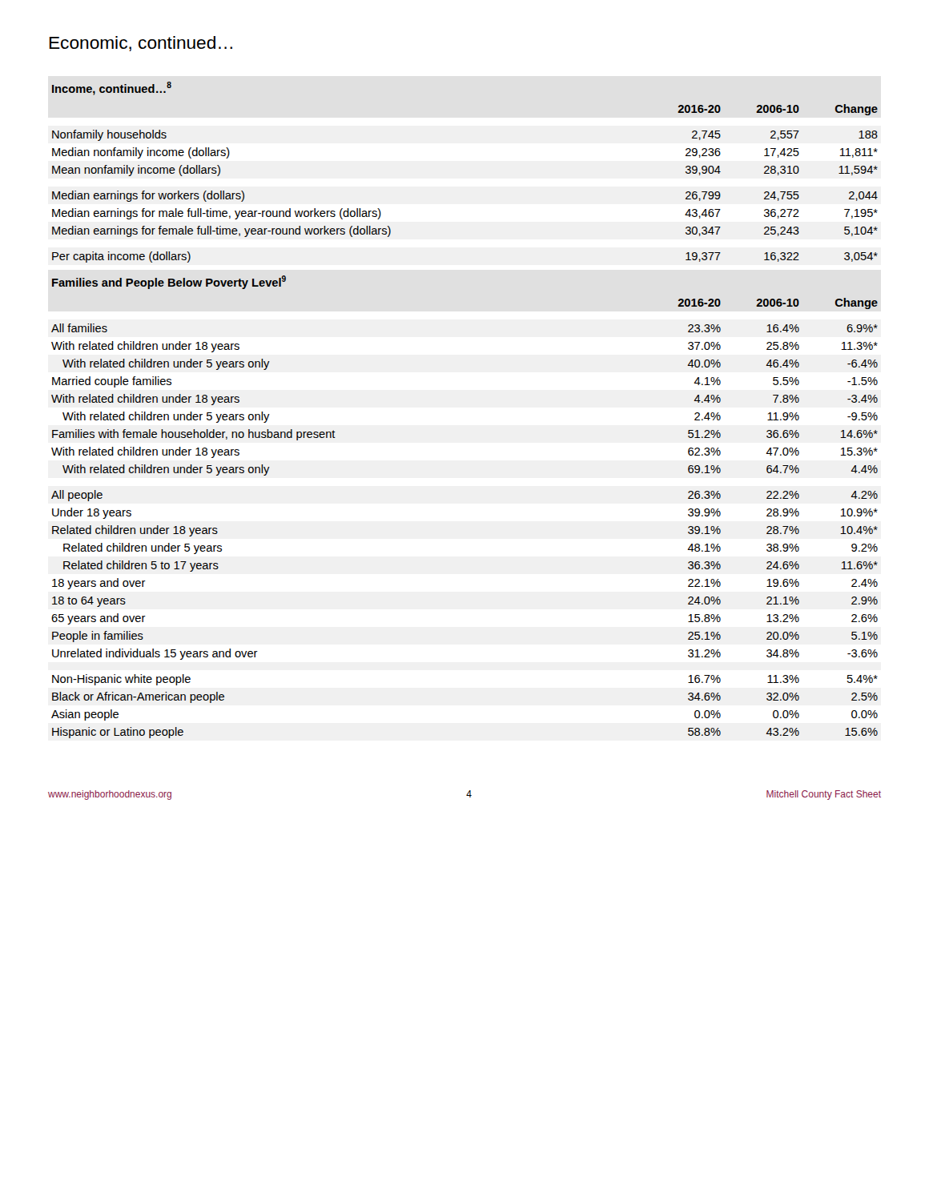Economic, continued…
Income, continued… 8
| | 2016-20 | 2006-10 | Change |
| --- | --- | --- | --- |
| Nonfamily households | 2,745 | 2,557 | 188 |
| Median nonfamily income (dollars) | 29,236 | 17,425 | 11,811* |
| Mean nonfamily income (dollars) | 39,904 | 28,310 | 11,594* |
| Median earnings for workers (dollars) | 26,799 | 24,755 | 2,044 |
| Median earnings for male full-time, year-round workers (dollars) | 43,467 | 36,272 | 7,195* |
| Median earnings for female full-time, year-round workers (dollars) | 30,347 | 25,243 | 5,104* |
| Per capita income (dollars) | 19,377 | 16,322 | 3,054* |
Families and People Below Poverty Level 9
| | 2016-20 | 2006-10 | Change |
| --- | --- | --- | --- |
| All families | 23.3% | 16.4% | 6.9%* |
| With related children under 18 years | 37.0% | 25.8% | 11.3%* |
| With related children under 5 years only | 40.0% | 46.4% | -6.4% |
| Married couple families | 4.1% | 5.5% | -1.5% |
| With related children under 18 years | 4.4% | 7.8% | -3.4% |
| With related children under 5 years only | 2.4% | 11.9% | -9.5% |
| Families with female householder, no husband present | 51.2% | 36.6% | 14.6%* |
| With related children under 18 years | 62.3% | 47.0% | 15.3%* |
| With related children under 5 years only | 69.1% | 64.7% | 4.4% |
| All people | 26.3% | 22.2% | 4.2% |
| Under 18 years | 39.9% | 28.9% | 10.9%* |
| Related children under 18 years | 39.1% | 28.7% | 10.4%* |
| Related children under 5 years | 48.1% | 38.9% | 9.2% |
| Related children 5 to 17 years | 36.3% | 24.6% | 11.6%* |
| 18 years and over | 22.1% | 19.6% | 2.4% |
| 18 to 64 years | 24.0% | 21.1% | 2.9% |
| 65 years and over | 15.8% | 13.2% | 2.6% |
| People in families | 25.1% | 20.0% | 5.1% |
| Unrelated individuals 15 years and over | 31.2% | 34.8% | -3.6% |
| Non-Hispanic white people | 16.7% | 11.3% | 5.4%* |
| Black or African-American people | 34.6% | 32.0% | 2.5% |
| Asian people | 0.0% | 0.0% | 0.0% |
| Hispanic or Latino people | 58.8% | 43.2% | 15.6% |
www.neighborhoodnexus.org 4 Mitchell County Fact Sheet